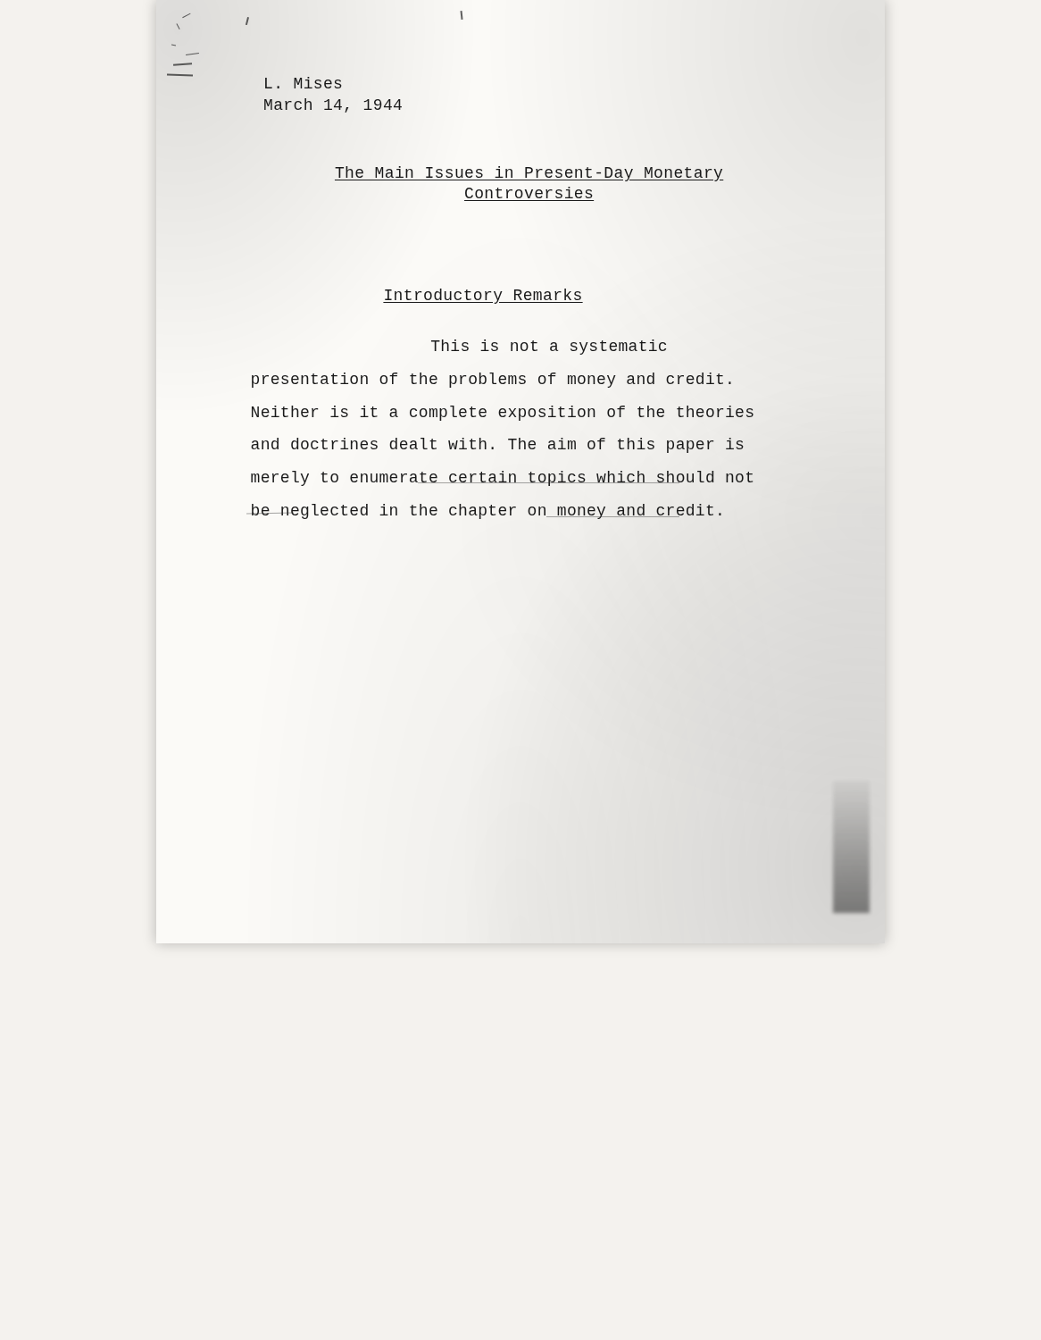L. Mises
March 14, 1944
The Main Issues in Present-Day Monetary Controversies
Introductory Remarks
This is not a systematic presentation of the problems of money and credit. Neither is it a complete exposition of the theories and doctrines dealt with. The aim of this paper is merely to enumerate certain topics which should not be neglected in the chapter on money and credit.